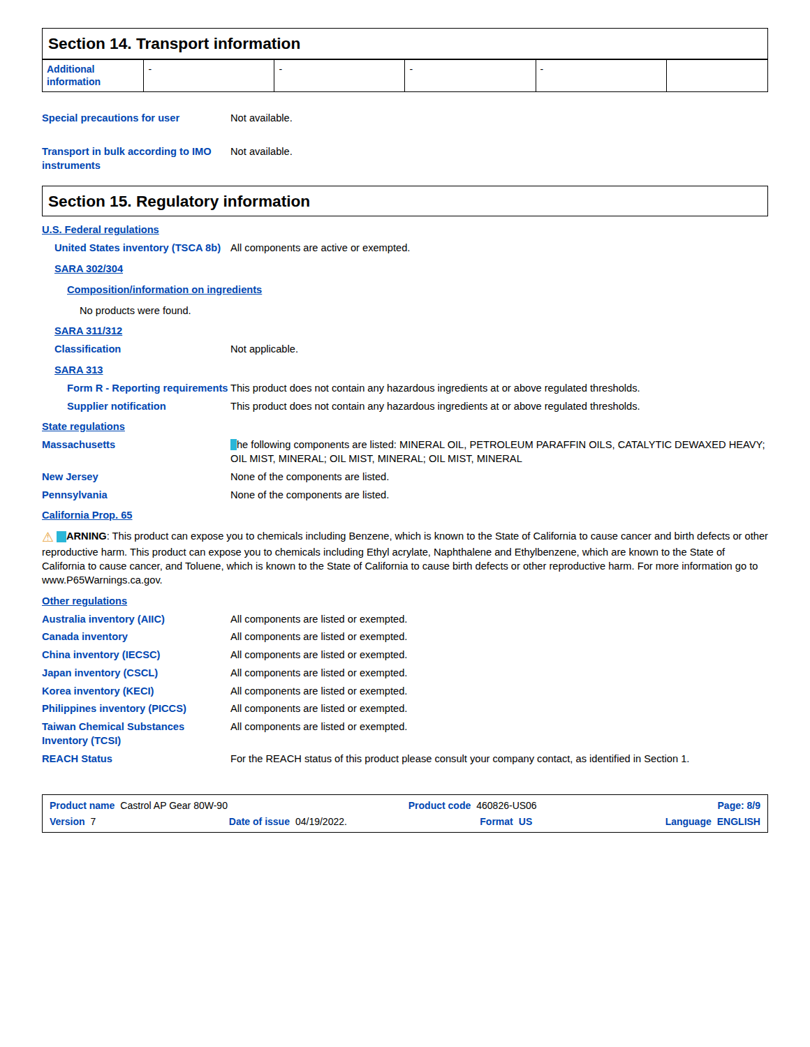Section 14. Transport information
| Additional information | - | - | - | - | |
Special precautions for user
Not available.
Transport in bulk according to IMO instruments
Not available.
Section 15. Regulatory information
U.S. Federal regulations
United States inventory (TSCA 8b)
All components are active or exempted.
SARA 302/304
Composition/information on ingredients
No products were found.
SARA 311/312
Classification
Not applicable.
SARA 313
Form R - Reporting requirements
This product does not contain any hazardous ingredients at or above regulated thresholds.
Supplier notification
This product does not contain any hazardous ingredients at or above regulated thresholds.
State regulations
Massachusetts
The following components are listed: MINERAL OIL, PETROLEUM PARAFFIN OILS, CATALYTIC DEWAXED HEAVY; OIL MIST, MINERAL; OIL MIST, MINERAL; OIL MIST, MINERAL
New Jersey
None of the components are listed.
Pennsylvania
None of the components are listed.
California Prop. 65
⚠ WARNING: This product can expose you to chemicals including Benzene, which is known to the State of California to cause cancer and birth defects or other reproductive harm. This product can expose you to chemicals including Ethyl acrylate, Naphthalene and Ethylbenzene, which are known to the State of California to cause cancer, and Toluene, which is known to the State of California to cause birth defects or other reproductive harm. For more information go to www.P65Warnings.ca.gov.
Other regulations
Australia inventory (AIIC)
All components are listed or exempted.
Canada inventory
All components are listed or exempted.
China inventory (IECSC)
All components are listed or exempted.
Japan inventory (CSCL)
All components are listed or exempted.
Korea inventory (KECI)
All components are listed or exempted.
Philippines inventory (PICCS)
All components are listed or exempted.
Taiwan Chemical Substances Inventory (TCSI)
All components are listed or exempted.
REACH Status
For the REACH status of this product please consult your company contact, as identified in Section 1.
Product name Castrol AP Gear 80W-90
Product code 460826-US06
Page: 8/9
Version 7
Date of issue 04/19/2022.
Format US
Language ENGLISH